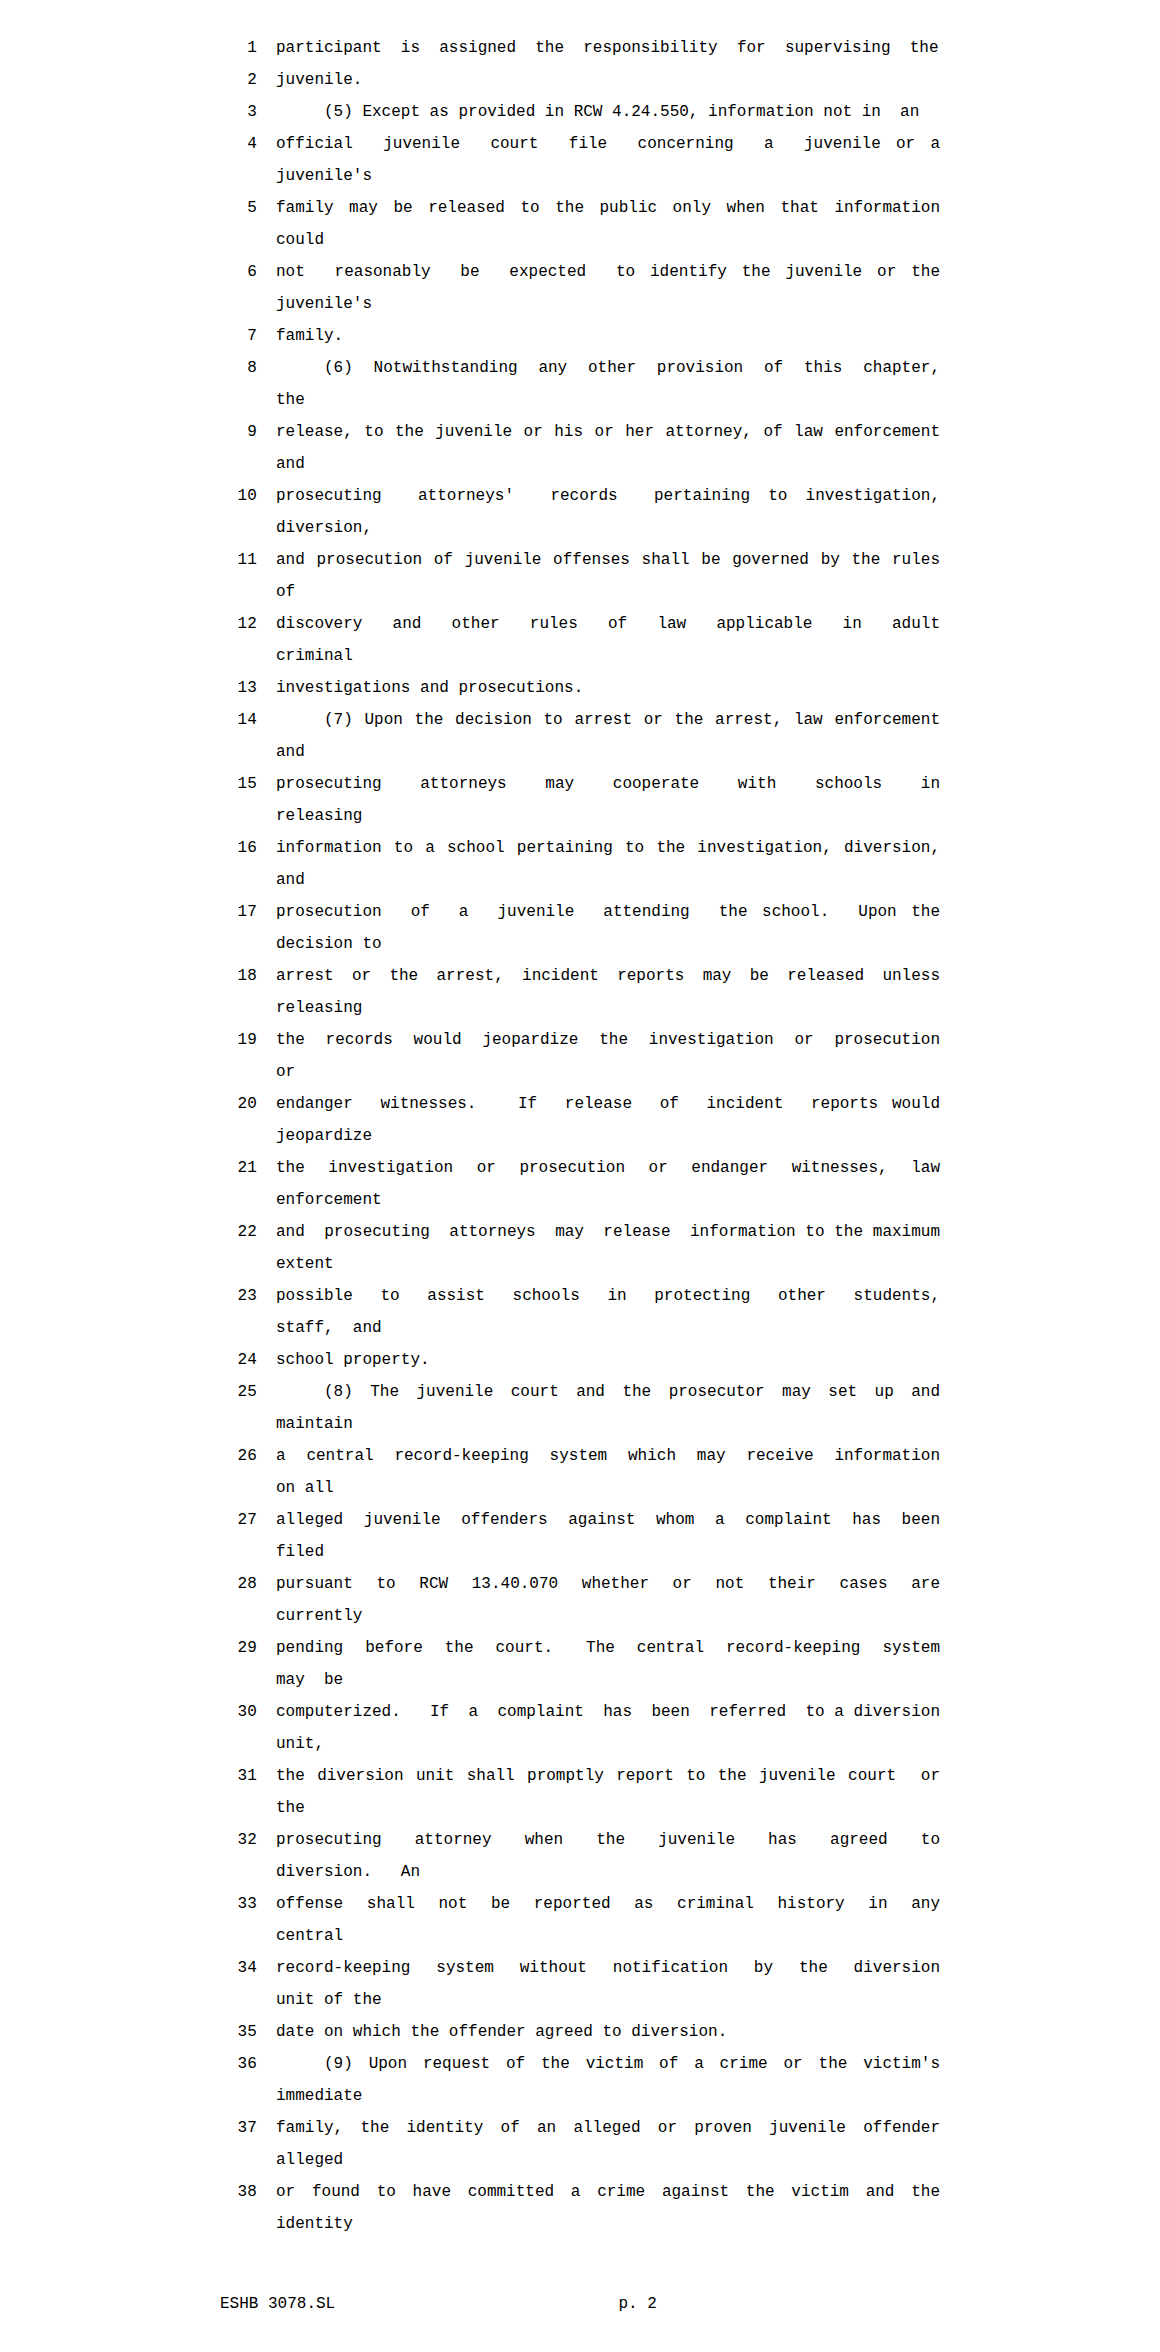participant is assigned the responsibility for supervising the
juvenile.
(5) Except as provided in RCW 4.24.550, information not in an
official juvenile court file concerning a juvenile or a juvenile's
family may be released to the public only when that information could
not reasonably be expected to identify the juvenile or the juvenile's
family.
(6) Notwithstanding any other provision of this chapter, the
release, to the juvenile or his or her attorney, of law enforcement and
prosecuting attorneys' records pertaining to investigation, diversion,
and prosecution of juvenile offenses shall be governed by the rules of
discovery and other rules of law applicable in adult criminal
investigations and prosecutions.
(7) Upon the decision to arrest or the arrest, law enforcement and
prosecuting attorneys may cooperate with schools in releasing
information to a school pertaining to the investigation, diversion, and
prosecution of a juvenile attending the school. Upon the decision to
arrest or the arrest, incident reports may be released unless releasing
the records would jeopardize the investigation or prosecution or
endanger witnesses. If release of incident reports would jeopardize
the investigation or prosecution or endanger witnesses, law enforcement
and prosecuting attorneys may release information to the maximum extent
possible to assist schools in protecting other students, staff, and
school property.
(8) The juvenile court and the prosecutor may set up and maintain
a central record-keeping system which may receive information on all
alleged juvenile offenders against whom a complaint has been filed
pursuant to RCW 13.40.070 whether or not their cases are currently
pending before the court. The central record-keeping system may be
computerized. If a complaint has been referred to a diversion unit,
the diversion unit shall promptly report to the juvenile court or the
prosecuting attorney when the juvenile has agreed to diversion. An
offense shall not be reported as criminal history in any central
record-keeping system without notification by the diversion unit of the
date on which the offender agreed to diversion.
(9) Upon request of the victim of a crime or the victim's immediate
family, the identity of an alleged or proven juvenile offender alleged
or found to have committed a crime against the victim and the identity
ESHB 3078.SL p. 2